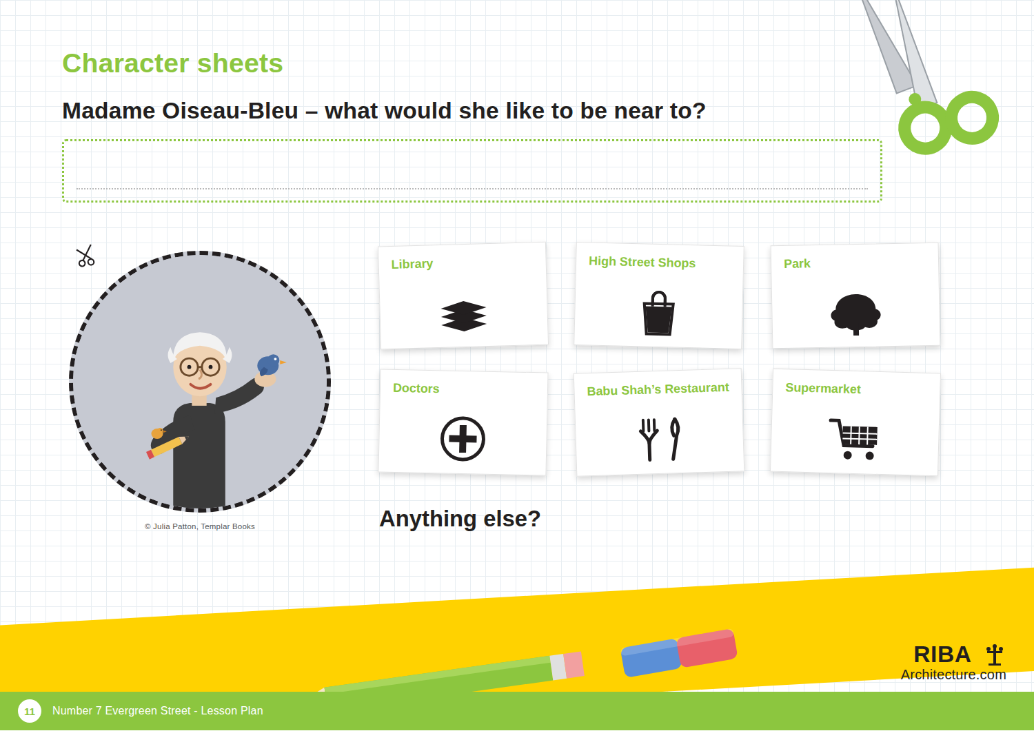Character sheets
Madame Oiseau-Bleu – what would she like to be near to?
© Julia Patton, Templar Books
Library
High Street Shops
Park
Doctors
Babu Shah’s Restaurant
Supermarket
Anything else?
RIBA
Architecture.com
11
Number 7 Evergreen Street - Lesson Plan